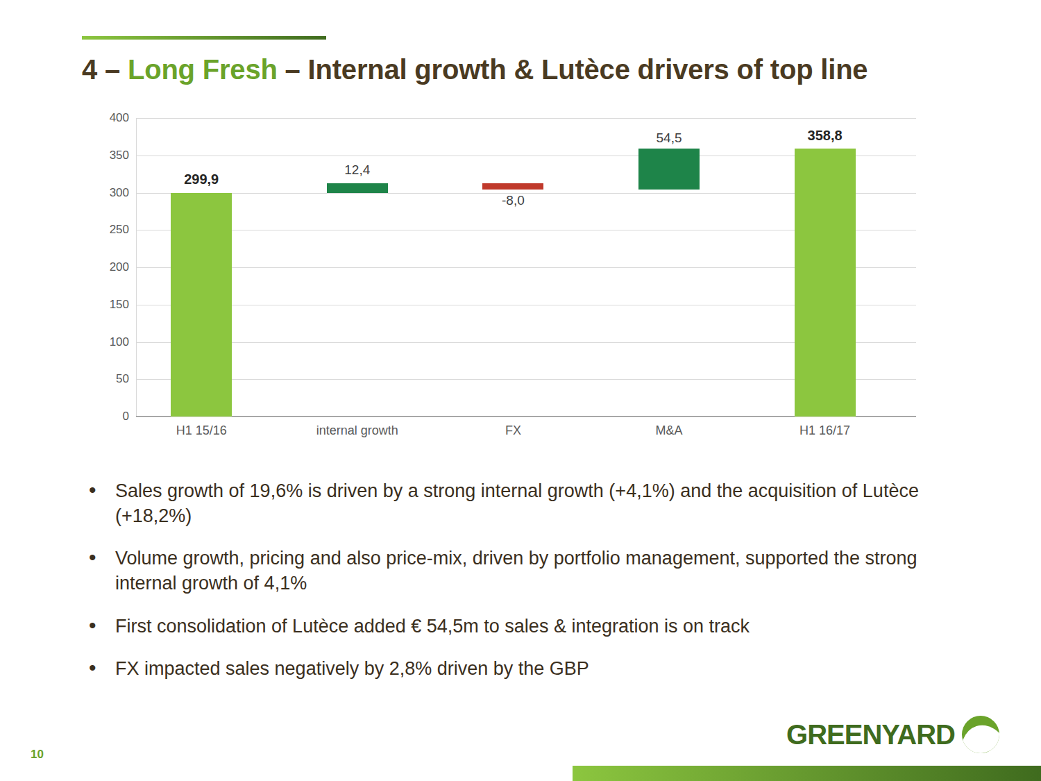4 – Long Fresh – Internal growth & Lutèce drivers of top line
400
350
300
250
200
150
100
50
0
299,9
H1 15/16
12,4
internal growth
-8,0
FX
54,5
M&A
358,8
H1 16/17
Sales growth of 19,6% is driven by a strong internal growth (+4,1%) and the acquisition of Lutèce (+18,2%)
Volume growth, pricing and also price-mix, driven by portfolio management, supported the strong internal growth of 4,1%
First consolidation of Lutèce added € 54,5m to sales & integration is on track
FX impacted sales negatively by 2,8% driven by the GBP
10
GREENYARD